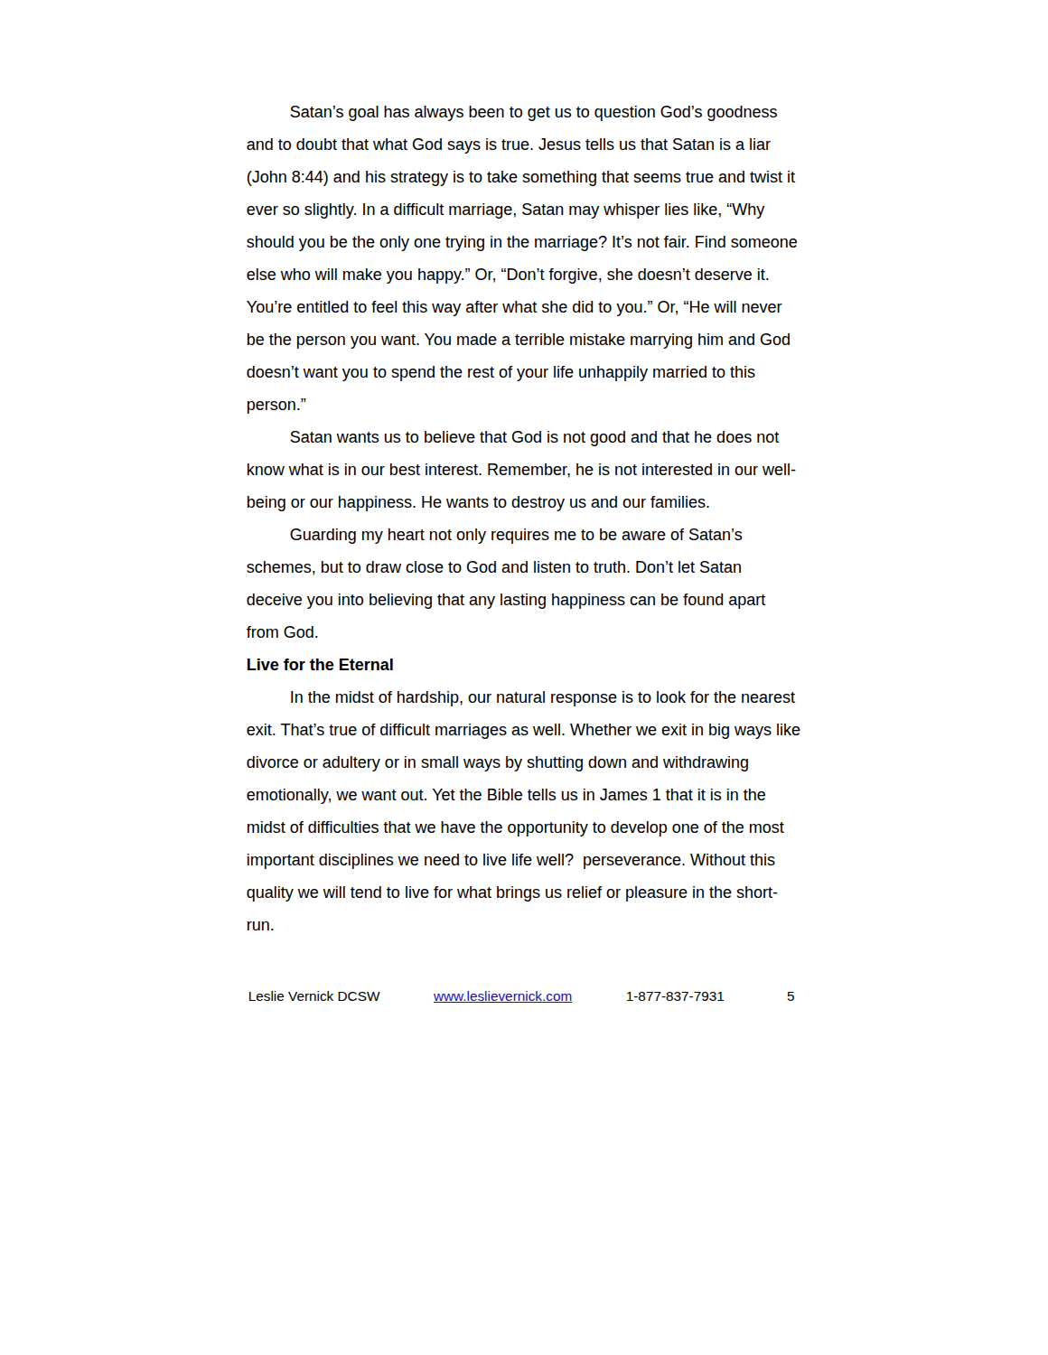Satan’s goal has always been to get us to question God’s goodness and to doubt that what God says is true. Jesus tells us that Satan is a liar (John 8:44) and his strategy is to take something that seems true and twist it ever so slightly. In a difficult marriage, Satan may whisper lies like, “Why should you be the only one trying in the marriage? It’s not fair. Find someone else who will make you happy.” Or, “Don’t forgive, she doesn’t deserve it. You’re entitled to feel this way after what she did to you.” Or, “He will never be the person you want. You made a terrible mistake marrying him and God doesn’t want you to spend the rest of your life unhappily married to this person.”
Satan wants us to believe that God is not good and that he does not know what is in our best interest. Remember, he is not interested in our well-being or our happiness. He wants to destroy us and our families.
Guarding my heart not only requires me to be aware of Satan’s schemes, but to draw close to God and listen to truth. Don’t let Satan deceive you into believing that any lasting happiness can be found apart from God.
Live for the Eternal
In the midst of hardship, our natural response is to look for the nearest exit. That’s true of difficult marriages as well. Whether we exit in big ways like divorce or adultery or in small ways by shutting down and withdrawing emotionally, we want out. Yet the Bible tells us in James 1 that it is in the midst of difficulties that we have the opportunity to develop one of the most important disciplines we need to live life well? perseverance. Without this quality we will tend to live for what brings us relief or pleasure in the short-run.
Leslie Vernick DCSW www.leslievernick.com 1-877-837-7931 5